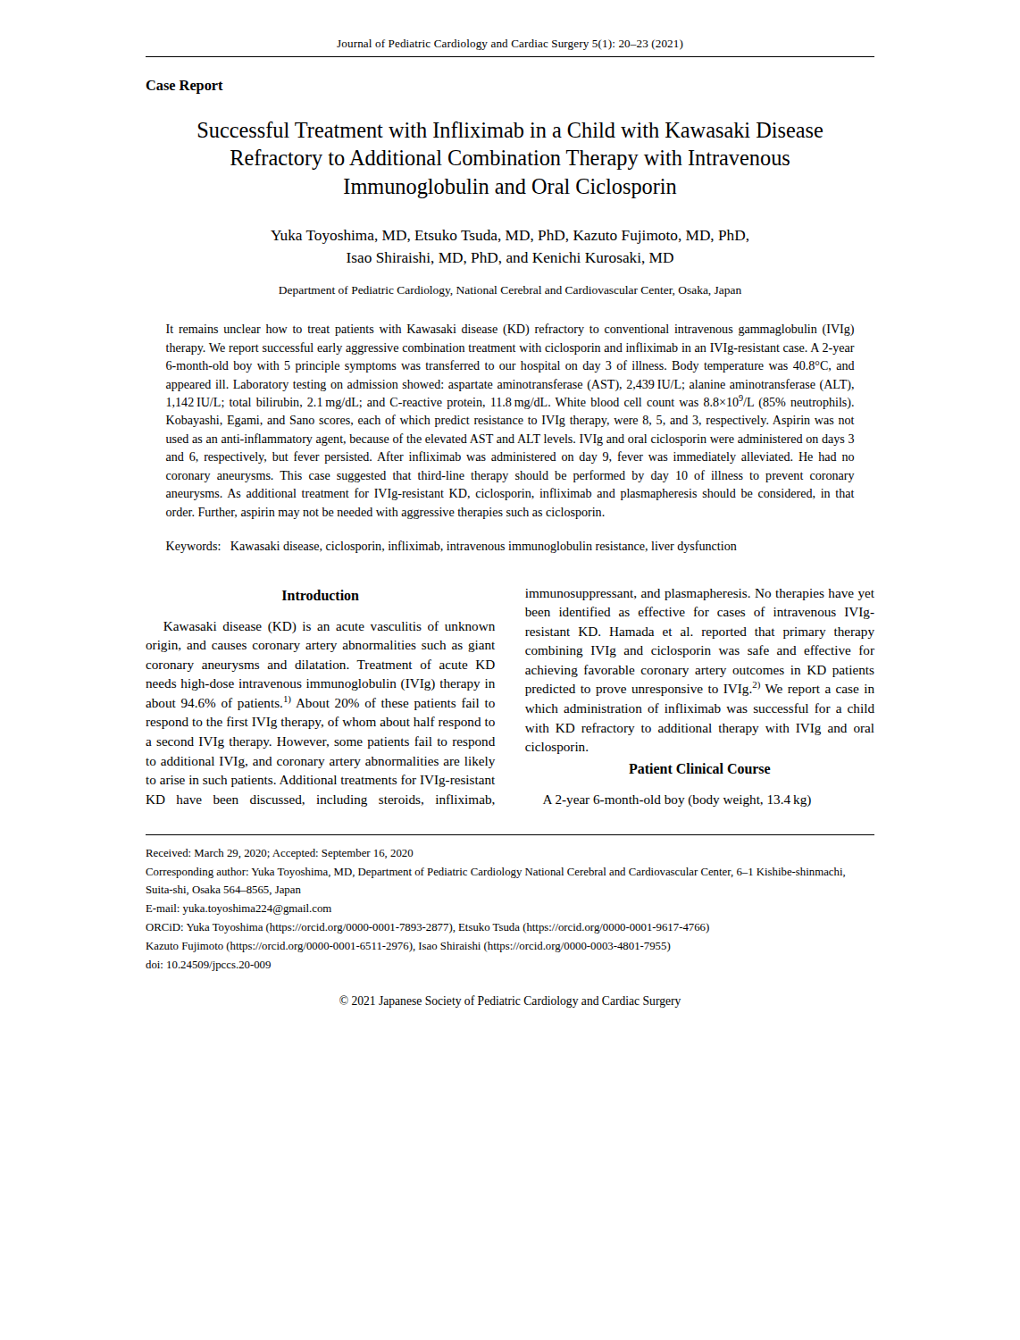Journal of Pediatric Cardiology and Cardiac Surgery 5(1): 20–23 (2021)
Case Report
Successful Treatment with Infliximab in a Child with Kawasaki Disease Refractory to Additional Combination Therapy with Intravenous Immunoglobulin and Oral Ciclosporin
Yuka Toyoshima, MD, Etsuko Tsuda, MD, PhD, Kazuto Fujimoto, MD, PhD,
Isao Shiraishi, MD, PhD, and Kenichi Kurosaki, MD
Department of Pediatric Cardiology, National Cerebral and Cardiovascular Center, Osaka, Japan
It remains unclear how to treat patients with Kawasaki disease (KD) refractory to conventional intravenous gammaglobulin (IVIg) therapy. We report successful early aggressive combination treatment with ciclosporin and infliximab in an IVIg-resistant case. A 2-year 6-month-old boy with 5 principle symptoms was transferred to our hospital on day 3 of illness. Body temperature was 40.8°C, and appeared ill. Laboratory testing on admission showed: aspartate aminotransferase (AST), 2,439 IU/L; alanine aminotransferase (ALT), 1,142 IU/L; total bilirubin, 2.1 mg/dL; and C-reactive protein, 11.8 mg/dL. White blood cell count was 8.8×109/L (85% neutrophils). Kobayashi, Egami, and Sano scores, each of which predict resistance to IVIg therapy, were 8, 5, and 3, respectively. Aspirin was not used as an anti-inflammatory agent, because of the elevated AST and ALT levels. IVIg and oral ciclosporin were administered on days 3 and 6, respectively, but fever persisted. After infliximab was administered on day 9, fever was immediately alleviated. He had no coronary aneurysms. This case suggested that third-line therapy should be performed by day 10 of illness to prevent coronary aneurysms. As additional treatment for IVIg-resistant KD, ciclosporin, infliximab and plasmapheresis should be considered, in that order. Further, aspirin may not be needed with aggressive therapies such as ciclosporin.
Keywords: Kawasaki disease, ciclosporin, infliximab, intravenous immunoglobulin resistance, liver dysfunction
Introduction
Kawasaki disease (KD) is an acute vasculitis of unknown origin, and causes coronary artery abnormalities such as giant coronary aneurysms and dilatation. Treatment of acute KD needs high-dose intravenous immunoglobulin (IVIg) therapy in about 94.6% of patients.1) About 20% of these patients fail to respond to the first IVIg therapy, of whom about half respond to a second IVIg therapy. However, some patients fail to respond to additional IVIg, and coronary artery abnormalities are likely to arise in such patients. Additional treatments for IVIg-resistant KD have been discussed, including steroids, infliximab, immunosuppressant, and plasmapheresis. No therapies have yet been identified as effective for cases of intravenous IVIg-resistant KD. Hamada et al. reported that primary therapy combining IVIg and ciclosporin was safe and effective for achieving favorable coronary artery outcomes in KD patients predicted to prove unresponsive to IVIg.2) We report a case in which administration of infliximab was successful for a child with KD refractory to additional therapy with IVIg and oral ciclosporin.
Patient Clinical Course
A 2-year 6-month-old boy (body weight, 13.4 kg)
Received: March 29, 2020; Accepted: September 16, 2020
Corresponding author: Yuka Toyoshima, MD, Department of Pediatric Cardiology National Cerebral and Cardiovascular Center, 6–1 Kishibe-shinmachi, Suita-shi, Osaka 564–8565, Japan
E-mail: yuka.toyoshima224@gmail.com
ORCiD: Yuka Toyoshima (https://orcid.org/0000-0001-7893-2877), Etsuko Tsuda (https://orcid.org/0000-0001-9617-4766)
Kazuto Fujimoto (https://orcid.org/0000-0001-6511-2976), Isao Shiraishi (https://orcid.org/0000-0003-4801-7955)
doi: 10.24509/jpccs.20-009
© 2021 Japanese Society of Pediatric Cardiology and Cardiac Surgery